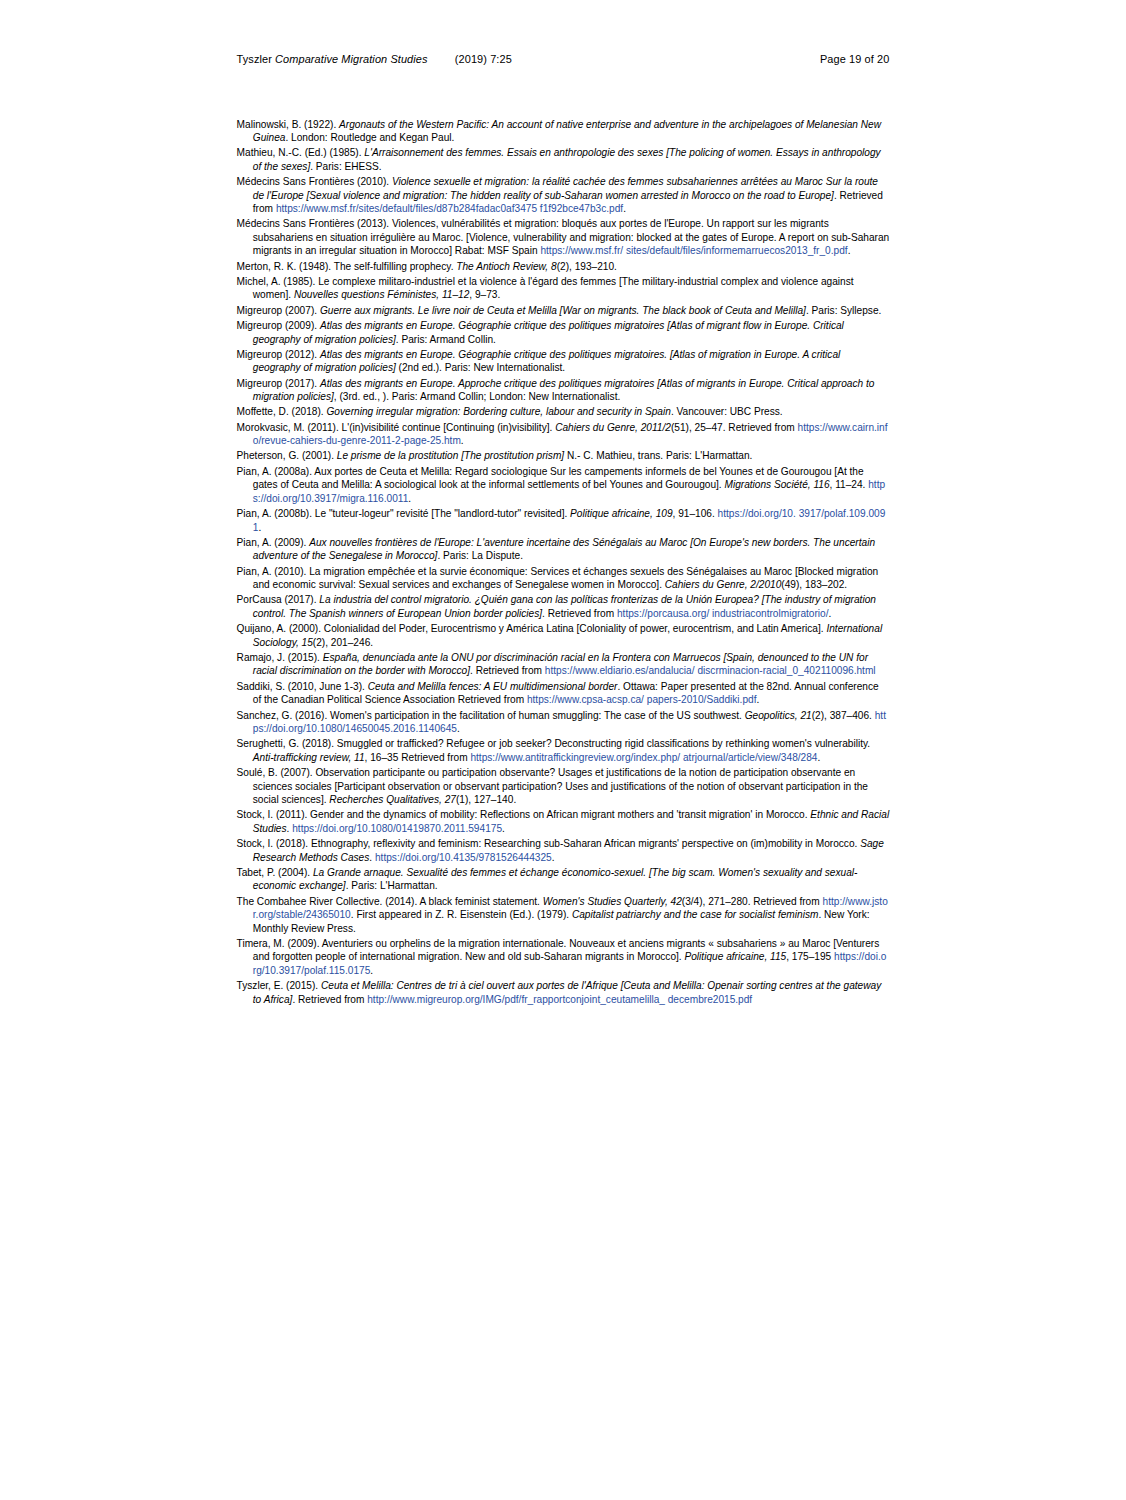Tyszler Comparative Migration Studies (2019) 7:25
Page 19 of 20
Malinowski, B. (1922). Argonauts of the Western Pacific: An account of native enterprise and adventure in the archipelagoes of Melanesian New Guinea. London: Routledge and Kegan Paul.
Mathieu, N.-C. (Ed.) (1985). L'Arraisonnement des femmes. Essais en anthropologie des sexes [The policing of women. Essays in anthropology of the sexes]. Paris: EHESS.
Médecins Sans Frontières (2010). Violence sexuelle et migration: la réalité cachée des femmes subsahariennes arrêtées au Maroc Sur la route de l'Europe [Sexual violence and migration: The hidden reality of sub-Saharan women arrested in Morocco on the road to Europe]. Retrieved from https://www.msf.fr/sites/default/files/d87b284fadac0af3475 f1f92bce47b3c.pdf.
Médecins Sans Frontières (2013). Violences, vulnérabilités et migration: bloqués aux portes de l'Europe. Un rapport sur les migrants subsahariens en situation irrégulière au Maroc. [Violence, vulnerability and migration: blocked at the gates of Europe. A report on sub-Saharan migrants in an irregular situation in Morocco] Rabat: MSF Spain https://www.msf.fr/ sites/default/files/informemarruecos2013_fr_0.pdf.
Merton, R. K. (1948). The self-fulfilling prophecy. The Antioch Review, 8(2), 193–210.
Michel, A. (1985). Le complexe militaro-industriel et la violence à l'égard des femmes [The military-industrial complex and violence against women]. Nouvelles questions Féministes, 11–12, 9–73.
Migreurop (2007). Guerre aux migrants. Le livre noir de Ceuta et Melilla [War on migrants. The black book of Ceuta and Melilla]. Paris: Syllepse.
Migreurop (2009). Atlas des migrants en Europe. Géographie critique des politiques migratoires [Atlas of migrant flow in Europe. Critical geography of migration policies]. Paris: Armand Collin.
Migreurop (2012). Atlas des migrants en Europe. Géographie critique des politiques migratoires. [Atlas of migration in Europe. A critical geography of migration policies] (2nd ed.). Paris: New Internationalist.
Migreurop (2017). Atlas des migrants en Europe. Approche critique des politiques migratoires [Atlas of migrants in Europe. Critical approach to migration policies], (3rd. ed., ). Paris: Armand Collin; London: New Internationalist.
Moffette, D. (2018). Governing irregular migration: Bordering culture, labour and security in Spain. Vancouver: UBC Press.
Morokvasic, M. (2011). L'(in)visibilité continue [Continuing (in)visibility]. Cahiers du Genre, 2011/2(51), 25–47. Retrieved from https://www.cairn.info/revue-cahiers-du-genre-2011-2-page-25.htm.
Pheterson, G. (2001). Le prisme de la prostitution [The prostitution prism] N.- C. Mathieu, trans. Paris: L'Harmattan.
Pian, A. (2008a). Aux portes de Ceuta et Melilla: Regard sociologique Sur les campements informels de bel Younes et de Gourougou [At the gates of Ceuta and Melilla: A sociological look at the informal settlements of bel Younes and Gourougou]. Migrations Société, 116, 11–24. https://doi.org/10.3917/migra.116.0011.
Pian, A. (2008b). Le "tuteur-logeur" revisité [The "landlord-tutor" revisited]. Politique africaine, 109, 91–106. https://doi.org/10. 3917/polaf.109.0091.
Pian, A. (2009). Aux nouvelles frontières de l'Europe: L'aventure incertaine des Sénégalais au Maroc [On Europe's new borders. The uncertain adventure of the Senegalese in Morocco]. Paris: La Dispute.
Pian, A. (2010). La migration empêchée et la survie économique: Services et échanges sexuels des Sénégalaises au Maroc [Blocked migration and economic survival: Sexual services and exchanges of Senegalese women in Morocco]. Cahiers du Genre, 2/2010(49), 183–202.
PorCausa (2017). La industria del control migratorio. ¿Quién gana con las políticas fronterizas de la Unión Europea? [The industry of migration control. The Spanish winners of European Union border policies]. Retrieved from https://porcausa.org/ industriacontrolmigratorio/.
Quijano, A. (2000). Colonialidad del Poder, Eurocentrismo y América Latina [Coloniality of power, eurocentrism, and Latin America]. International Sociology, 15(2), 201–246.
Ramajo, J. (2015). España, denunciada ante la ONU por discriminación racial en la Frontera con Marruecos [Spain, denounced to the UN for racial discrimination on the border with Morocco]. Retrieved from https://www.eldiario.es/andalucia/ discrminacion-racial_0_402110096.html
Saddiki, S. (2010, June 1-3). Ceuta and Melilla fences: A EU multidimensional border. Ottawa: Paper presented at the 82nd. Annual conference of the Canadian Political Science Association Retrieved from https://www.cpsa-acsp.ca/ papers-2010/Saddiki.pdf.
Sanchez, G. (2016). Women's participation in the facilitation of human smuggling: The case of the US southwest. Geopolitics, 21(2), 387–406. https://doi.org/10.1080/14650045.2016.1140645.
Serughetti, G. (2018). Smuggled or trafficked? Refugee or job seeker? Deconstructing rigid classifications by rethinking women's vulnerability. Anti-trafficking review, 11, 16–35 Retrieved from https://www.antitraffickingreview.org/index.php/ atrjournal/article/view/348/284.
Soulé, B. (2007). Observation participante ou participation observante? Usages et justifications de la notion de participation observante en sciences sociales [Participant observation or observant participation? Uses and justifications of the notion of observant participation in the social sciences]. Recherches Qualitatives, 27(1), 127–140.
Stock, I. (2011). Gender and the dynamics of mobility: Reflections on African migrant mothers and 'transit migration' in Morocco. Ethnic and Racial Studies. https://doi.org/10.1080/01419870.2011.594175.
Stock, I. (2018). Ethnography, reflexivity and feminism: Researching sub-Saharan African migrants' perspective on (im)mobility in Morocco. Sage Research Methods Cases. https://doi.org/10.4135/9781526444325.
Tabet, P. (2004). La Grande arnaque. Sexualité des femmes et échange économico-sexuel. [The big scam. Women's sexuality and sexual-economic exchange]. Paris: L'Harmattan.
The Combahee River Collective. (2014). A black feminist statement. Women's Studies Quarterly, 42(3/4), 271–280. Retrieved from http://www.jstor.org/stable/24365010. First appeared in Z. R. Eisenstein (Ed.). (1979). Capitalist patriarchy and the case for socialist feminism. New York: Monthly Review Press.
Timera, M. (2009). Aventuriers ou orphelins de la migration internationale. Nouveaux et anciens migrants « subsahariens » au Maroc [Venturers and forgotten people of international migration. New and old sub-Saharan migrants in Morocco]. Politique africaine, 115, 175–195 https://doi.org/10.3917/polaf.115.0175.
Tyszler, E. (2015). Ceuta et Melilla: Centres de tri à ciel ouvert aux portes de l'Afrique [Ceuta and Melilla: Openair sorting centres at the gateway to Africa]. Retrieved from http://www.migreurop.org/IMG/pdf/fr_rapportconjoint_ceutamelilla_ decembre2015.pdf